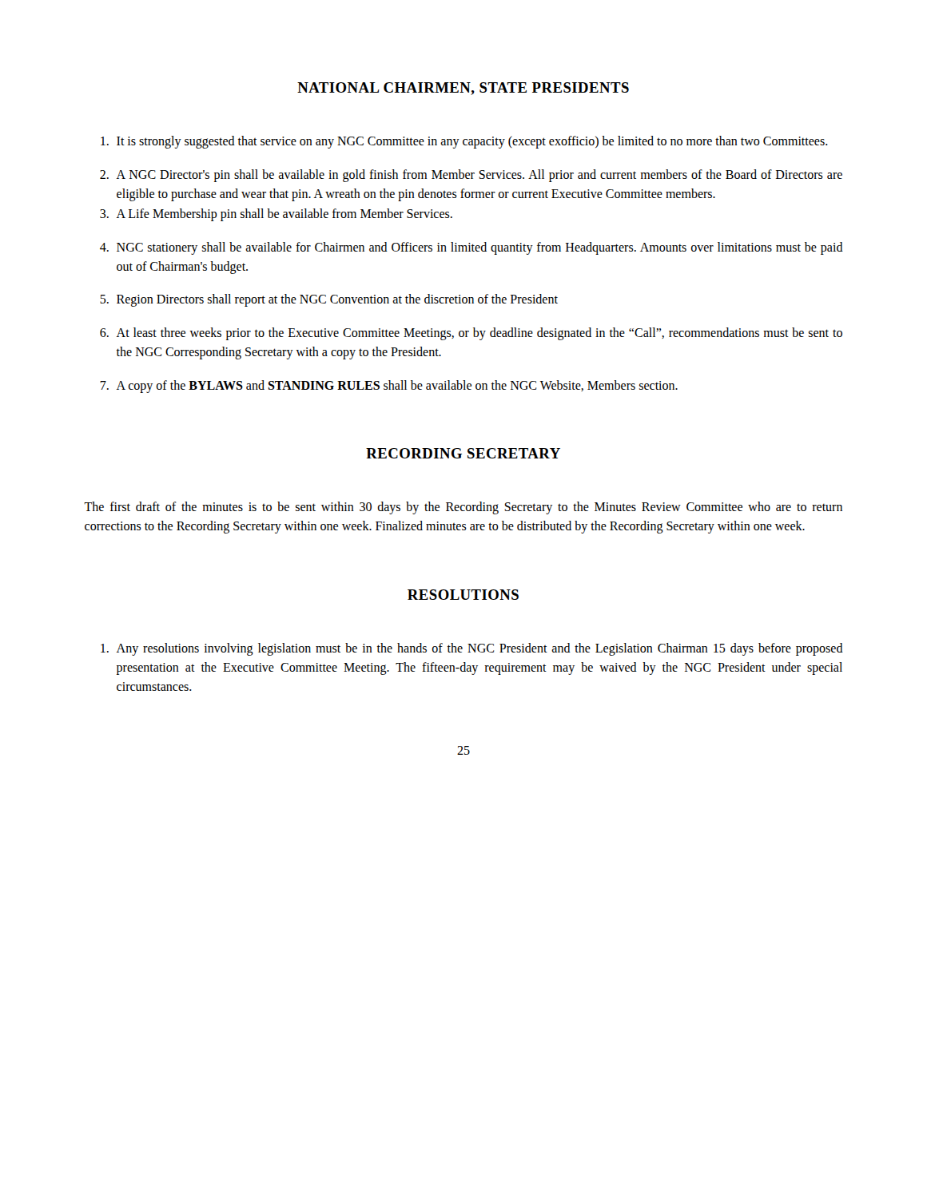NATIONAL CHAIRMEN, STATE PRESIDENTS
It is strongly suggested that service on any NGC Committee in any capacity (except exofficio) be limited to no more than two Committees.
A NGC Director's pin shall be available in gold finish from Member Services. All prior and current members of the Board of Directors are eligible to purchase and wear that pin. A wreath on the pin denotes former or current Executive Committee members.
A Life Membership pin shall be available from Member Services.
NGC stationery shall be available for Chairmen and Officers in limited quantity from Headquarters. Amounts over limitations must be paid out of Chairman's budget.
Region Directors shall report at the NGC Convention at the discretion of the President
At least three weeks prior to the Executive Committee Meetings, or by deadline designated in the “Call”, recommendations must be sent to the NGC Corresponding Secretary with a copy to the President.
A copy of the BYLAWS and STANDING RULES shall be available on the NGC Website, Members section.
RECORDING SECRETARY
The first draft of the minutes is to be sent within 30 days by the Recording Secretary to the Minutes Review Committee who are to return corrections to the Recording Secretary within one week. Finalized minutes are to be distributed by the Recording Secretary within one week.
RESOLUTIONS
Any resolutions involving legislation must be in the hands of the NGC President and the Legislation Chairman 15 days before proposed presentation at the Executive Committee Meeting. The fifteen-day requirement may be waived by the NGC President under special circumstances.
25